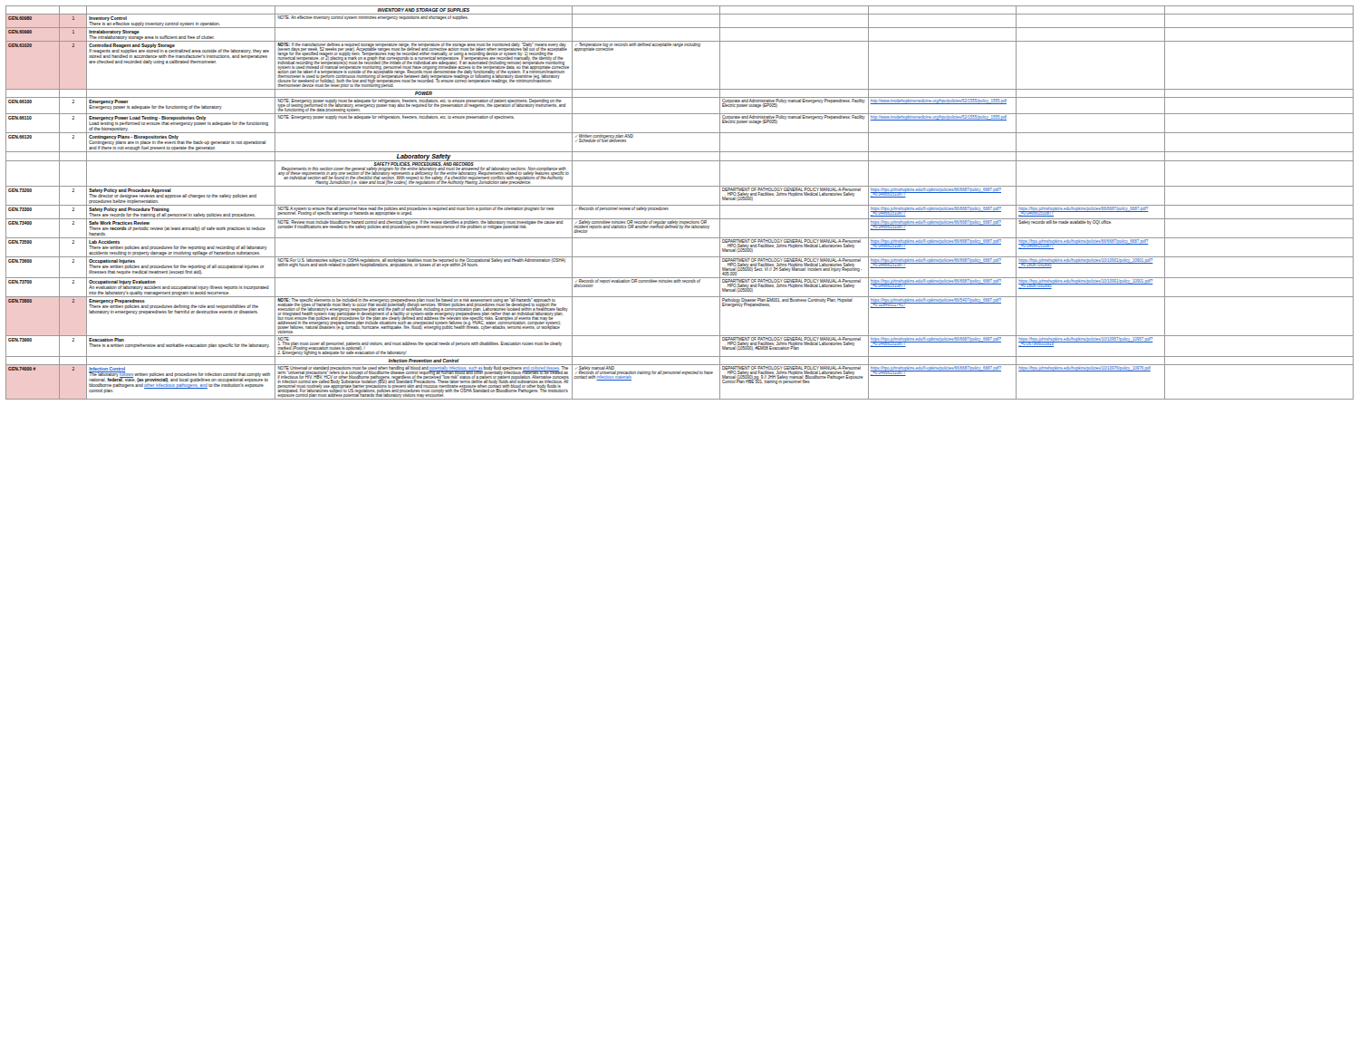| | | | INVENTORY AND STORAGE OF SUPPLIES | | | | | |
| GEN.60980 | 1 | Inventory Control There is an effective supply inventory control system in operation. | NOTE: An effective inventory control system minimizes emergency requisitions and shortages of supplies. | | | | | |
| GEN.60990 | 1 | Intralaboratory Storage The intralaboratory storage area is sufficient and free of clutter. | | | | | | |
| GEN.61020 | 2 | Controlled Reagent and Supply Storage If reagents and supplies are stored in a centralized area outside of the laboratory, they are stored and handled in accordance with the manufacturer's instructions, and temperatures are checked and recorded daily using a calibrated thermometer. | NOTE: If the manufacturer defines a required storage temperature range, the temperature of the storage area must be monitored daily. "Daily" means every day (seven days per week, 52 weeks per year). Acceptable ranges must be defined and corrective action must be taken when temperatures fall out of the acceptable range for the specified reagent or supply item. Temperatures may be recorded either manually, or using a recording device or system by: 1) recording the numerical temperature, or 2) placing a mark on a graph that corresponds to a numerical temperature. If temperatures are recorded manually, the identity of the individual recording the temperature(s) must be recorded (the initials of the individual are adequate). If an automated (including remote) temperature monitoring system is used instead of manual temperature monitoring, personnel must have ongoing immediate access to the temperature data, so that appropriate corrective action can be taken if a temperature is outside of the acceptable range. Records must demonstrate the daily functionality of the system. If a minimum/maximum thermometer is used to perform continuous monitoring of temperature between daily temperature readings or following a laboratory downtime (eg, laboratory closure for weekend or holiday), both the low and high temperatures must be recorded. To ensure correct temperature readings, the minimum/maximum thermometer device must be reset prior to the monitoring period. | ✓ Temperature log or records with defined acceptable range including appropriate corrective | | | | |
| | | | POWER | | | | | |
| GEN.66100 | 2 | Emergency Power Emergency power is adequate for the functioning of the laboratory | NOTE: Emergency power supply must be adequate for refrigerators, freezers, incubators, etc. to ensure preservation of patient specimens. Depending on the type of testing performed in the laboratory, emergency power may also be required for the preservation of reagents, the operation of laboratory instruments, and the functioning of the data processing system. | | Corporate and Administrative Policy manual Emergency Preparedness: Facility: Electric power outage (EP005) | http://www.insidehopkinsmedicine.org/hpo/policies/52/1555/policy_1555.pdf | | |
| GEN.66110 | 2 | Emergency Power Load Testing - Biorepositories Only Load testing is performed to ensure that emergency power is adequate for the functioning of the biorepository. | NOTE: Emergency power supply must be adequate for refrigerators, freezers, incubators, etc. to ensure preservation of specimens. | | Corporate and Administrative Policy manual Emergency Preparedness: Facility: Electric power outage (EP005) | http://www.insidehopkinsmedicine.org/hpo/policies/52/1555/policy_1555.pdf | | |
| GEN.66120 | 2 | Contingency Plans - Biorepositories Only Contingency plans are in place in the event that the back-up generator is not operational and if there is not enough fuel present to operate the generator. | | ✓ Written contingency plan AND ✓ Schedule of fuel deliveries | | | | |
| | | | Laboratory Safety | | | | | |
| | | | SAFETY POLICIES, PROCEDURES, AND RECORDS Requirements in this section cover the general safety program for the entire laboratory and must be answered for all laboratory sections. Non-compliance with any of these requirements in any one section of the laboratory represents a deficiency for the entire laboratory. Requirements related to safety features specific to an individual section will be found in the checklist that section. With respect to fire safety, if a checklist requirement conflicts with regulations of the Authority Having Jurisdiction (i.e. state and local [fire codes], the regulations of the Authority Having Jurisdiction take precedence. | | | | | |
| GEN.73200 | 2 | Safety Policy and Procedure Approval The director or designee reviews and approve all changes to the safety policies and procedures before implementation. | | | DEPARTMENT OF PATHOLOGY GENERAL POLICY MANUAL-A-Personnel → HPO,Safety and Facilities; Johns Hopkins Medical Laboratories Safety Manual (105000) | https://hpo.johnshopkins.edu/fl-opkins/policies/66/6687/policy_6687.pdf?_=0.046661510877 | | |
| GEN.73300 | 2 | Safety Policy and Procedure Training There are records for the training of all personnel in safety policies and procedures. | NOTE:A system to ensure that all personnel have read the policies and procedures is required and must form a portion of the orientation program for new personnel. Posting of specific warnings or hazards as appropriate is urged. | ✓ Records of personnel review of safety procedures | | https://hpo.johnshopkins.edu/fl-opkins/policies/66/6687/policy_6687.pdf?_=0.046661510877 | https://hpo.johnshopkins.edu/hopkins/policies/66/6687/policy_6687.pdf?_=0.046661510877 | |
| GEN.73400 | 2 | Safe Work Practices Review There are records of periodic review (at least annually) of safe work practices to reduce hazards. | NOTE: Review must include bloodborne hazard control and chemical hygiene. If the review identifies a problem, the laboratory must investigate the cause and consider if modifications are needed to the safety policies and procedures to prevent reoccurrence of the problem or mitigate potential risk. | ✓ Safety committee minutes OR records of regular safety inspections OR incident reports and statistics OR another method defined by the laboratory director | | https://hpo.johnshopkins.edu/fl-opkins/policies/66/6687/policy_6687.pdf?_=0.046661510877 | Safety records will be made available by OQI office. | |
| GEN.73500 | 2 | Lab Accidents There are written policies and procedures for the reporting and recording of all laboratory accidents resulting in property damage or involving spillage of hazardous substances. | | | DEPARTMENT OF PATHOLOGY GENERAL POLICY MANUAL-A-Personnel → HPO,Safety and Facilities; Johns Hopkins Medical Laboratories Safety Manual (105000) | https://hpo.johnshopkins.edu/fl-opkins/policies/66/6687/policy_6687.pdf?_=0.046661510877 | https://hpo.johnshopkins.edu/hopkins/policies/66/6687/policy_6687.pdf?_=0.046661510877 | |
| GEN.73600 | 2 | Occupational Injuries There are written policies and procedures for the reporting of all occupational injuries or illnesses that require medical treatment (except first aid). | NOTE:For U.S. laboratories subject to OSHA regulations, all workplace fatalities must be reported to the Occupational Safety and Health Administration (OSHA) within eight hours and work-related in-patient hospitalizations, amputations, or losses of an eye within 24 hours. | | DEPARTMENT OF PATHOLOGY GENERAL POLICY MANUAL-A-Personnel → HPO,Safety and Facilities; Johns Hopkins Medical Laboratories Safety Manual (105000) Sect. VI // JH Safety Manual: Incident and Injury Reporting - 405.000 | https://hpo.johnshopkins.edu/fl-opkins/policies/66/6687/policy_6687.pdf?_=0.046661510877 | https://hpo.johnshopkins.edu/hopkins/policies/10/10901/policy_10901.pdf?_=0.18087091895 | |
| GEN.73700 | 2 | Occupational Injury Evaluation An evaluation of laboratory accident and occupational injury illness reports is incorporated into the laboratory's quality management program to avoid recurrence. | | ✓ Records of report evaluation OR committee minutes with records of discussion | DEPARTMENT OF PATHOLOGY GENERAL POLICY MANUAL-A-Personnel → HPO,Safety and Facilities; Johns Hopkins Medical Laboratories Safety Manual (105000) | https://hpo.johnshopkins.edu/fl-opkins/policies/66/6687/policy_6687.pdf?_=0.046661510877 | https://hpo.johnshopkins.edu/hopkins/policies/10/10901/policy_10901.pdf?_=0.18087091895 | |
| GEN.73800 | 2 | Emergency Preparedness There are written policies and procedures defining the role and responsibilities of the laboratory in emergency preparedness for harmful or destructive events or disasters. | NOTE: The specific elements to be included in the emergency preparedness plan must be based on a risk assessment using an "all-hazards" approach to evaluate the types of hazards most likely to occur that would potentially disrupt services. Written policies and procedures must be developed to support the execution of the laboratory's emergency response plan and the path of workflow, including a communication plan. Laboratories located within a healthcare facility or integrated health system may participate in development of a facility or system-wide emergency preparedness plan rather than an individual laboratory plan, but must ensure that policies and procedures for the plan are clearly defined and address the relevant site-specific risks. Examples of events that may be addressed in the emergency preparedness plan include situations such as unexpected system failures (e.g. HVAC, water, communication, computer system); power failures, natural disasters (e.g. tornado, hurricane, earthquake, fire, flood); emerging public health threats, cyber-attacks, terrorist events, or workplace violence. | | Pathology Disaster Plan EM001, and Business Continuity Plan; Hopsital Emergency Preparedness, | https://hpo.johnshopkins.edu/fl-opkins/policies/66/5407/policy_6687.pdf?_=0.328493117417 | | |
| GEN.73900 | 2 | Evacuation Plan There is a written comprehensive and workable evacuation plan specific for the laboratory. | NOTE: 1. This plan must cover all personnel, patients and visitors, and must address the special needs of persons with disabilities. Evacuation routes must be clearly marked (Posting evacuation routes is optional). / 2. Emergency lighting is adequate for safe evacuation of the laboratory/ | | DEPARTMENT OF PATHOLOGY GENERAL POLICY MANUAL-A-Personnel → HPO,Safety and Facilities; Johns Hopkins Medical Laboratories Safety Manual (105000), #EM08 Evacuation Plan | https://hpo.johnshopkins.edu/fl-opkins/policies/66/6687/policy_6687.pdf?_=0.046661510877 | https://hpo.johnshopkins.edu/hopkins/policies/10/10957/policy_10957.pdf?_=0.067966033919 | |
| | | | Infection Prevention and Control | | | | | |
| GEN.74000 # | 2 | Infection Control The laboratory follows written policies and procedures for infection control that comply with national, federal , state, (as provincial) , and local guidelines on occupational exposure to bloodborne pathogens and other infectious pathogens, and to the institution's exposure control plan. | NOTE:Universal or standard precautions must be used when handling all blood and potentially infectious, such as body fluid specimens and cultured tissues . The term "universal precautions" refers to a concept of bloodborne disease control requiring all human blood and other potentially infectious materials to be treated as if infectious for HIV, HBV, HCV or other bloodborne pathogens, regardless of the perceived "low risk" status of a patient or patient population. Alternative concepts in infection control are called Body Substance Isolation (BSI) and Standard Precautions. These latter terms define all body fluids and substances as infectious. All personnel must routinely use appropriate barrier precautions to prevent skin and mucous membrane exposure when contact with blood or other body fluids is anticipated. For laboratories subject to US regulations, policies and procedures must comply with the OSHA Standard on Bloodborne Pathogens. The institution's exposure control plan must address potential hazards that laboratory visitors may encounter. | ✓ Safety manual AND ✓ Records of universal precaution training for all personnel expected to have contact with infectious materials | DEPARTMENT OF PATHOLOGY GENERAL POLICY MANUAL-A-Personnel → HPO,Safety and Facilities; Johns Hopkins Medical Laboratories Safety Manual (105000),pg. 9 // JHH Safety manual: Bloodborne Pathogen Exposure Control Plan HBE 501, training in personnel files | https://hpo.johnshopkins.edu/fl-opkins/policies/66/6687/policy_6687.pdf?_=0.046661510877 | https://hpo.johnshopkins.edu/hopkins/policies/10/10976/policy_10976.pdf | |